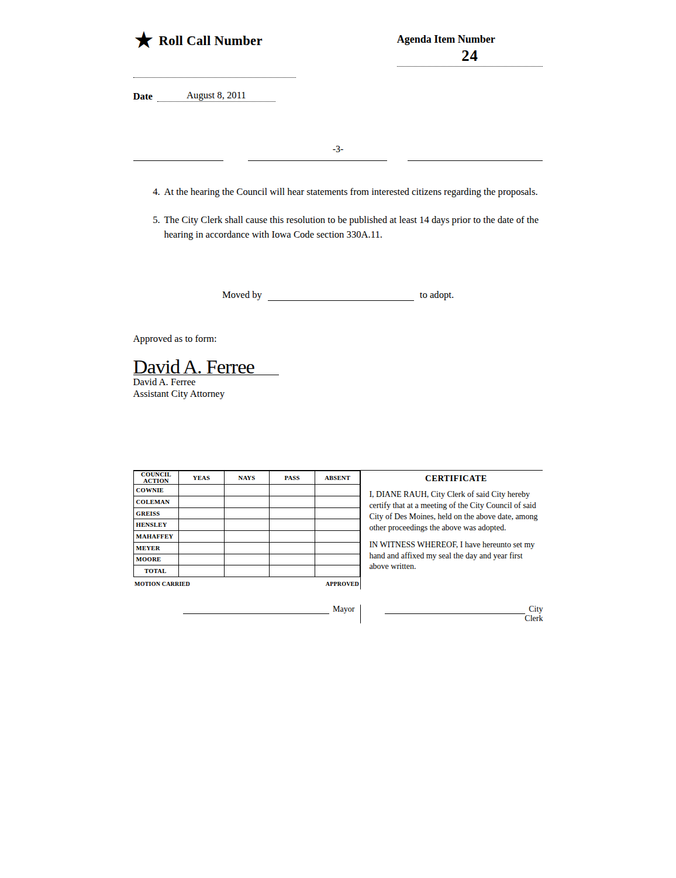★
Roll Call Number
Agenda Item Number
24
Date August 8, 2011
-3-
4. At the hearing the Council will hear statements from interested citizens regarding the proposals.
5. The City Clerk shall cause this resolution to be published at least 14 days prior to the date of the hearing in accordance with Iowa Code section 330A.11.
Moved by to adopt.
Approved as to form:
David A. Ferree
David A. Ferree
Assistant City Attorney
| COUNCIL ACTION | YEAS | NAYS | PASS | ABSENT |
| --- | --- | --- | --- | --- |
| COWNIE | | | | |
| COLEMAN | | | | |
| GREISS | | | | |
| HENSLEY | | | | |
| MAHAFFEY | | | | |
| MEYER | | | | |
| MOORE | | | | |
| TOTAL | | | | |
| MOTION CARRIED | APPROVED |
CERTIFICATE
I, DIANE RAUH, City Clerk of said City hereby certify that at a meeting of the City Council of said City of Des Moines, held on the above date, among other proceedings the above was adopted.
IN WITNESS WHEREOF, I have hereunto set my hand and affixed my seal the day and year first above written.
Mayor
City Clerk